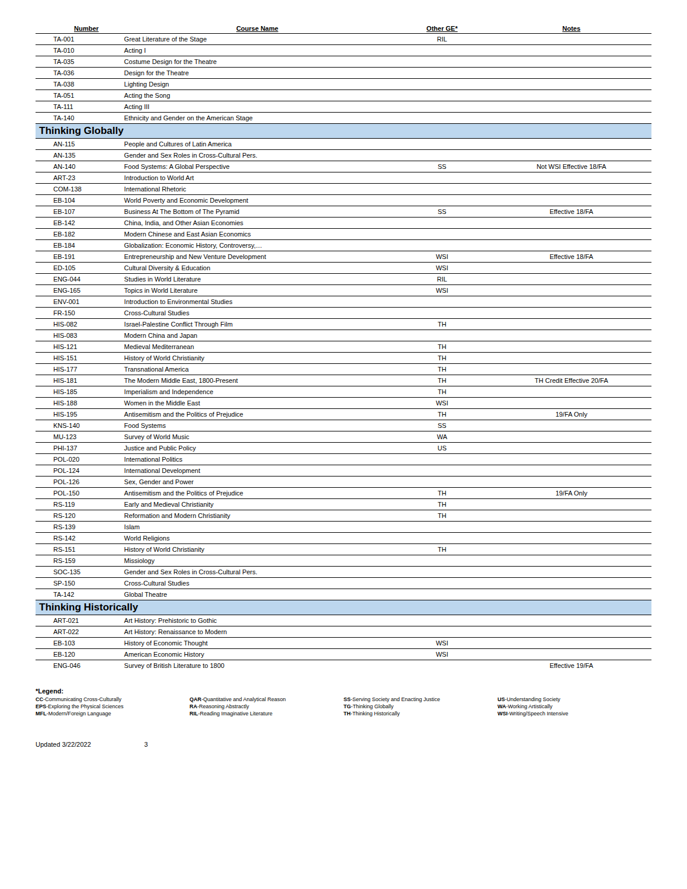| Number | Course Name | Other GE* | Notes |
| --- | --- | --- | --- |
| TA-001 | Great Literature of the Stage | RIL | |
| TA-010 | Acting I | | |
| TA-035 | Costume Design for the Theatre | | |
| TA-036 | Design for the Theatre | | |
| TA-038 | Lighting Design | | |
| TA-051 | Acting the Song | | |
| TA-111 | Acting III | | |
| TA-140 | Ethnicity and Gender on the American Stage | | |
| Thinking Globally |
| AN-115 | People and Cultures of Latin America | | |
| AN-135 | Gender and Sex Roles in Cross-Cultural Pers. | | |
| AN-140 | Food Systems: A Global Perspective | SS | Not WSI Effective 18/FA |
| ART-23 | Introduction to World Art | | |
| COM-138 | International Rhetoric | | |
| EB-104 | World Poverty and Economic Development | | |
| EB-107 | Business At The Bottom of The Pyramid | SS | Effective 18/FA |
| EB-142 | China, India, and Other Asian Economies | | |
| EB-182 | Modern Chinese and East Asian Economics | | |
| EB-184 | Globalization: Economic History, Controversy,… | | |
| EB-191 | Entrepreneurship and New Venture Development | WSI | Effective 18/FA |
| ED-105 | Cultural Diversity & Education | WSI | |
| ENG-044 | Studies in World Literature | RIL | |
| ENG-165 | Topics in World Literature | WSI | |
| ENV-001 | Introduction to Environmental Studies | | |
| FR-150 | Cross-Cultural Studies | | |
| HIS-082 | Israel-Palestine Conflict Through Film | TH | |
| HIS-083 | Modern China and Japan | | |
| HIS-121 | Medieval Mediterranean | TH | |
| HIS-151 | History of World Christianity | TH | |
| HIS-177 | Transnational America | TH | |
| HIS-181 | The Modern Middle East, 1800-Present | TH | TH Credit Effective 20/FA |
| HIS-185 | Imperialism and Independence | TH | |
| HIS-188 | Women in the Middle East | WSI | |
| HIS-195 | Antisemitism and the Politics of Prejudice | TH | 19/FA Only |
| KNS-140 | Food Systems | SS | |
| MU-123 | Survey of World Music | WA | |
| PHI-137 | Justice and Public Policy | US | |
| POL-020 | International Politics | | |
| POL-124 | International Development | | |
| POL-126 | Sex, Gender and Power | | |
| POL-150 | Antisemitism and the Politics of Prejudice | TH | 19/FA Only |
| RS-119 | Early and Medieval Christianity | TH | |
| RS-120 | Reformation and Modern Christianity | TH | |
| RS-139 | Islam | | |
| RS-142 | World Religions | | |
| RS-151 | History of World Christianity | TH | |
| RS-159 | Missiology | | |
| SOC-135 | Gender and Sex Roles in Cross-Cultural Pers. | | |
| SP-150 | Cross-Cultural Studies | | |
| TA-142 | Global Theatre | | |
| Thinking Historically |
| ART-021 | Art History: Prehistoric to Gothic | | |
| ART-022 | Art History: Renaissance to Modern | | |
| EB-103 | History of Economic Thought | WSI | |
| EB-120 | American Economic History | WSI | |
| ENG-046 | Survey of British Literature to 1800 | | Effective 19/FA |
*Legend:
| CC -Communicating Cross-Culturally | QAR -Quantitative and Analytical Reason | SS -Serving Society and Enacting Justice | US -Understanding Society |
| EPS -Exploring the Physical Sciences | RA -Reasoning Abstractly | TG -Thinking Globally | WA -Working Artistically |
| MFL -Modern/Foreign Language | RIL -Reading Imaginative Literature | TH -Thinking Historically | WSI -Writing/Speech Intensive |
Updated 3/22/20223